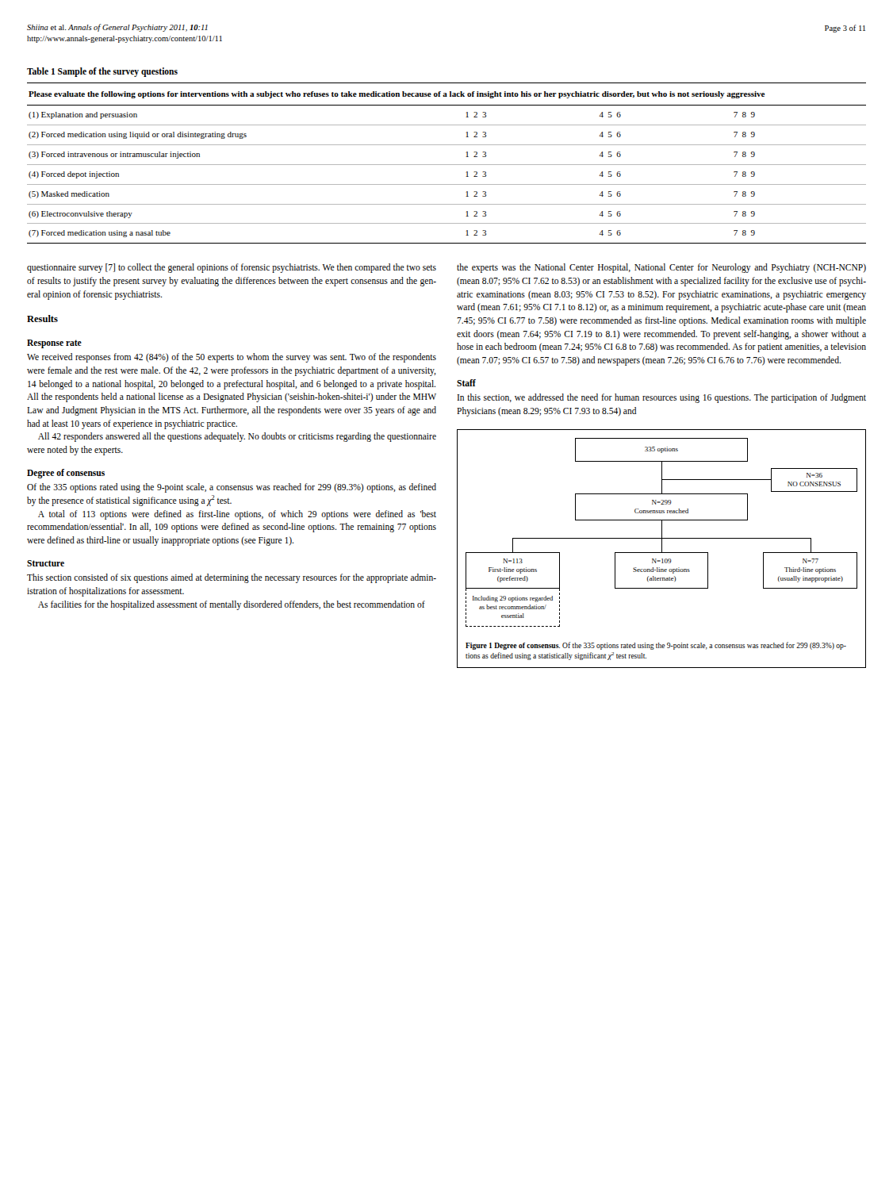Shiina et al. Annals of General Psychiatry 2011, 10:11
http://www.annals-general-psychiatry.com/content/10/1/11
Page 3 of 11
Table 1 Sample of the survey questions
| Please evaluate the following options for interventions with a subject who refuses to take medication because of a lack of insight into his or her psychiatric disorder, but who is not seriously aggressive |
| --- |
| (1) Explanation and persuasion | 1 2 3 | 4 5 6 | 7 8 9 |
| (2) Forced medication using liquid or oral disintegrating drugs | 1 2 3 | 4 5 6 | 7 8 9 |
| (3) Forced intravenous or intramuscular injection | 1 2 3 | 4 5 6 | 7 8 9 |
| (4) Forced depot injection | 1 2 3 | 4 5 6 | 7 8 9 |
| (5) Masked medication | 1 2 3 | 4 5 6 | 7 8 9 |
| (6) Electroconvulsive therapy | 1 2 3 | 4 5 6 | 7 8 9 |
| (7) Forced medication using a nasal tube | 1 2 3 | 4 5 6 | 7 8 9 |
questionnaire survey [7] to collect the general opinions of forensic psychiatrists. We then compared the two sets of results to justify the present survey by evaluating the differences between the expert consensus and the general opinion of forensic psychiatrists.
Results
Response rate
We received responses from 42 (84%) of the 50 experts to whom the survey was sent. Two of the respondents were female and the rest were male. Of the 42, 2 were professors in the psychiatric department of a university, 14 belonged to a national hospital, 20 belonged to a prefectural hospital, and 6 belonged to a private hospital. All the respondents held a national license as a Designated Physician ('seishin-hoken-shitei-i') under the MHW Law and Judgment Physician in the MTS Act. Furthermore, all the respondents were over 35 years of age and had at least 10 years of experience in psychiatric practice.
All 42 responders answered all the questions adequately. No doubts or criticisms regarding the questionnaire were noted by the experts.
Degree of consensus
Of the 335 options rated using the 9-point scale, a consensus was reached for 299 (89.3%) options, as defined by the presence of statistical significance using a χ2 test.
A total of 113 options were defined as first-line options, of which 29 options were defined as 'best recommendation/essential'. In all, 109 options were defined as second-line options. The remaining 77 options were defined as third-line or usually inappropriate options (see Figure 1).
Structure
This section consisted of six questions aimed at determining the necessary resources for the appropriate administration of hospitalizations for assessment.
As facilities for the hospitalized assessment of mentally disordered offenders, the best recommendation of
the experts was the National Center Hospital, National Center for Neurology and Psychiatry (NCH-NCNP) (mean 8.07; 95% CI 7.62 to 8.53) or an establishment with a specialized facility for the exclusive use of psychiatric examinations (mean 8.03; 95% CI 7.53 to 8.52). For psychiatric examinations, a psychiatric emergency ward (mean 7.61; 95% CI 7.1 to 8.12) or, as a minimum requirement, a psychiatric acute-phase care unit (mean 7.45; 95% CI 6.77 to 7.58) were recommended as first-line options. Medical examination rooms with multiple exit doors (mean 7.64; 95% CI 7.19 to 8.1) were recommended. To prevent self-hanging, a shower without a hose in each bedroom (mean 7.24; 95% CI 6.8 to 7.68) was recommended. As for patient amenities, a television (mean 7.07; 95% CI 6.57 to 7.58) and newspapers (mean 7.26; 95% CI 6.76 to 7.76) were recommended.
Staff
In this section, we addressed the need for human resources using 16 questions. The participation of Judgment Physicians (mean 8.29; 95% CI 7.93 to 8.54) and
335 options
N=36
NO CONSENSUS
N=299
Consensus reached
N=113
First-line options
(preferred)
N=109
Second-line options
(alternate)
N=77
Third-line options
(usually inappropriate)
Including 29 options regarded as best recommendation/ essential
Figure 1 Degree of consensus. Of the 335 options rated using the 9-point scale, a consensus was reached for 299 (89.3%) options as defined using a statistically significant χ2 test result.